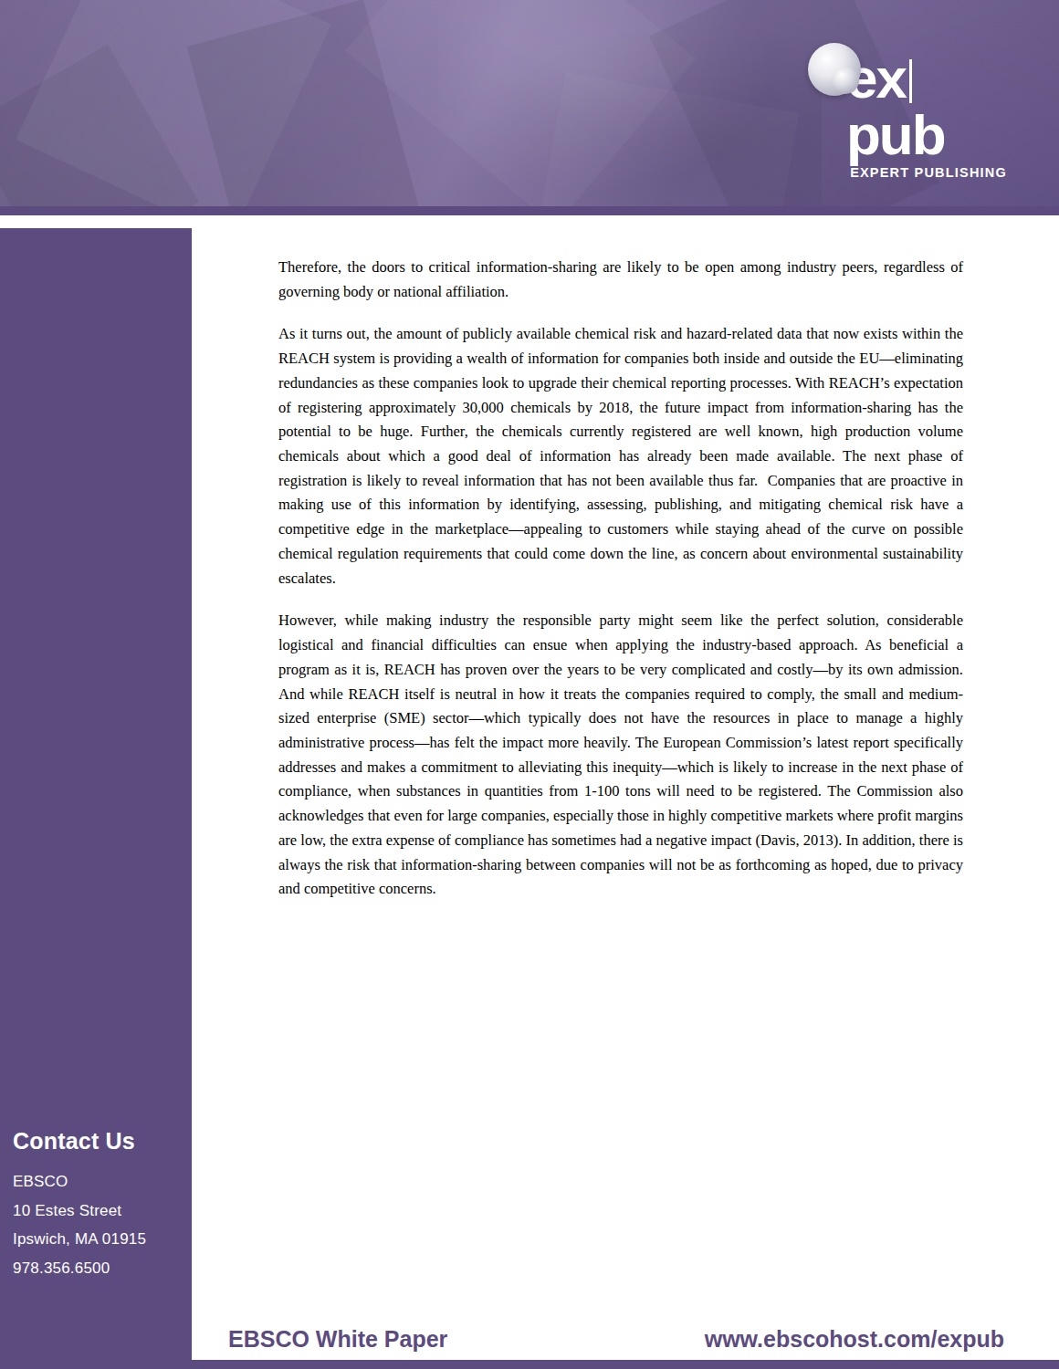ex pub
EXPERT PUBLISHING
Contact Us
EBSCO
10 Estes Street
Ipswich, MA 01915
978.356.6500
Therefore, the doors to critical information-sharing are likely to be open among industry peers, regardless of governing body or national affiliation.
As it turns out, the amount of publicly available chemical risk and hazard-related data that now exists within the REACH system is providing a wealth of information for companies both inside and outside the EU—eliminating redundancies as these companies look to upgrade their chemical reporting processes. With REACH’s expectation of registering approximately 30,000 chemicals by 2018, the future impact from information-sharing has the potential to be huge. Further, the chemicals currently registered are well known, high production volume chemicals about which a good deal of information has already been made available. The next phase of registration is likely to reveal information that has not been available thus far. Companies that are proactive in making use of this information by identifying, assessing, publishing, and mitigating chemical risk have a competitive edge in the marketplace—appealing to customers while staying ahead of the curve on possible chemical regulation requirements that could come down the line, as concern about environmental sustainability escalates.
However, while making industry the responsible party might seem like the perfect solution, considerable logistical and financial difficulties can ensue when applying the industry-based approach. As beneficial a program as it is, REACH has proven over the years to be very complicated and costly—by its own admission. And while REACH itself is neutral in how it treats the companies required to comply, the small and medium-sized enterprise (SME) sector—which typically does not have the resources in place to manage a highly administrative process—has felt the impact more heavily. The European Commission’s latest report specifically addresses and makes a commitment to alleviating this inequity—which is likely to increase in the next phase of compliance, when substances in quantities from 1-100 tons will need to be registered. The Commission also acknowledges that even for large companies, especially those in highly competitive markets where profit margins are low, the extra expense of compliance has sometimes had a negative impact (Davis, 2013). In addition, there is always the risk that information-sharing between companies will not be as forthcoming as hoped, due to privacy and competitive concerns.
EBSCO White Paper www.ebscohost.com/expub